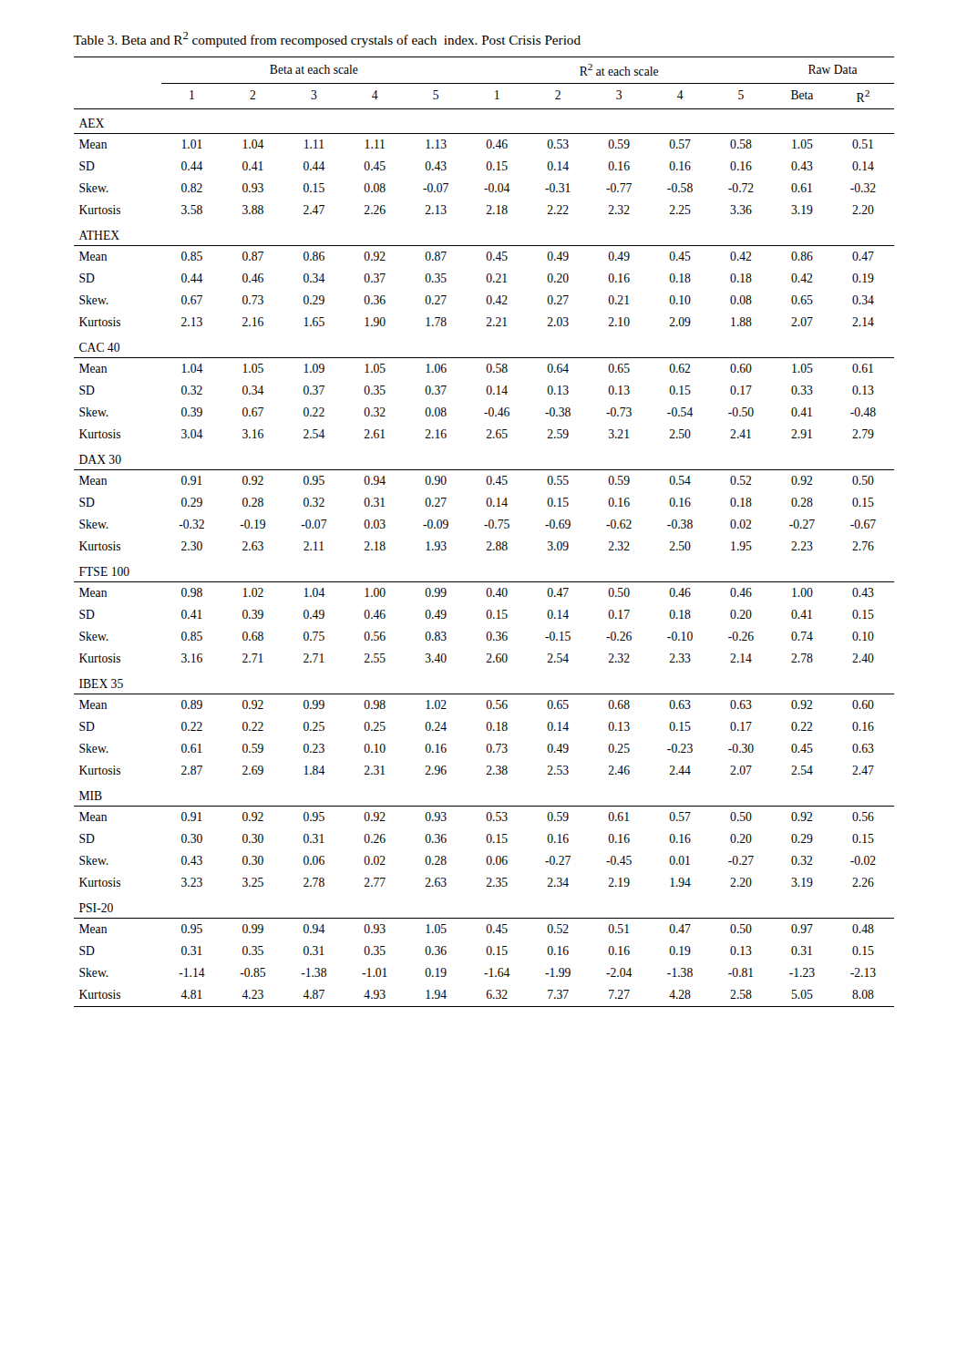Table 3. Beta and R2 computed from recomposed crystals of each index. Post Crisis Period
| | Beta at each scale | R 2 at each scale | Raw Data |
| --- | --- | --- | --- |
| | 1 | 2 | 3 | 4 | 5 | 1 | 2 | 3 | 4 | 5 | Beta | R 2 |
| AEX |
| Mean | 1.01 | 1.04 | 1.11 | 1.11 | 1.13 | 0.46 | 0.53 | 0.59 | 0.57 | 0.58 | 1.05 | 0.51 |
| SD | 0.44 | 0.41 | 0.44 | 0.45 | 0.43 | 0.15 | 0.14 | 0.16 | 0.16 | 0.16 | 0.43 | 0.14 |
| Skew. | 0.82 | 0.93 | 0.15 | 0.08 | -0.07 | -0.04 | -0.31 | -0.77 | -0.58 | -0.72 | 0.61 | -0.32 |
| Kurtosis | 3.58 | 3.88 | 2.47 | 2.26 | 2.13 | 2.18 | 2.22 | 2.32 | 2.25 | 3.36 | 3.19 | 2.20 |
| ATHEX |
| Mean | 0.85 | 0.87 | 0.86 | 0.92 | 0.87 | 0.45 | 0.49 | 0.49 | 0.45 | 0.42 | 0.86 | 0.47 |
| SD | 0.44 | 0.46 | 0.34 | 0.37 | 0.35 | 0.21 | 0.20 | 0.16 | 0.18 | 0.18 | 0.42 | 0.19 |
| Skew. | 0.67 | 0.73 | 0.29 | 0.36 | 0.27 | 0.42 | 0.27 | 0.21 | 0.10 | 0.08 | 0.65 | 0.34 |
| Kurtosis | 2.13 | 2.16 | 1.65 | 1.90 | 1.78 | 2.21 | 2.03 | 2.10 | 2.09 | 1.88 | 2.07 | 2.14 |
| CAC 40 |
| Mean | 1.04 | 1.05 | 1.09 | 1.05 | 1.06 | 0.58 | 0.64 | 0.65 | 0.62 | 0.60 | 1.05 | 0.61 |
| SD | 0.32 | 0.34 | 0.37 | 0.35 | 0.37 | 0.14 | 0.13 | 0.13 | 0.15 | 0.17 | 0.33 | 0.13 |
| Skew. | 0.39 | 0.67 | 0.22 | 0.32 | 0.08 | -0.46 | -0.38 | -0.73 | -0.54 | -0.50 | 0.41 | -0.48 |
| Kurtosis | 3.04 | 3.16 | 2.54 | 2.61 | 2.16 | 2.65 | 2.59 | 3.21 | 2.50 | 2.41 | 2.91 | 2.79 |
| DAX 30 |
| Mean | 0.91 | 0.92 | 0.95 | 0.94 | 0.90 | 0.45 | 0.55 | 0.59 | 0.54 | 0.52 | 0.92 | 0.50 |
| SD | 0.29 | 0.28 | 0.32 | 0.31 | 0.27 | 0.14 | 0.15 | 0.16 | 0.16 | 0.18 | 0.28 | 0.15 |
| Skew. | -0.32 | -0.19 | -0.07 | 0.03 | -0.09 | -0.75 | -0.69 | -0.62 | -0.38 | 0.02 | -0.27 | -0.67 |
| Kurtosis | 2.30 | 2.63 | 2.11 | 2.18 | 1.93 | 2.88 | 3.09 | 2.32 | 2.50 | 1.95 | 2.23 | 2.76 |
| FTSE 100 |
| Mean | 0.98 | 1.02 | 1.04 | 1.00 | 0.99 | 0.40 | 0.47 | 0.50 | 0.46 | 0.46 | 1.00 | 0.43 |
| SD | 0.41 | 0.39 | 0.49 | 0.46 | 0.49 | 0.15 | 0.14 | 0.17 | 0.18 | 0.20 | 0.41 | 0.15 |
| Skew. | 0.85 | 0.68 | 0.75 | 0.56 | 0.83 | 0.36 | -0.15 | -0.26 | -0.10 | -0.26 | 0.74 | 0.10 |
| Kurtosis | 3.16 | 2.71 | 2.71 | 2.55 | 3.40 | 2.60 | 2.54 | 2.32 | 2.33 | 2.14 | 2.78 | 2.40 |
| IBEX 35 |
| Mean | 0.89 | 0.92 | 0.99 | 0.98 | 1.02 | 0.56 | 0.65 | 0.68 | 0.63 | 0.63 | 0.92 | 0.60 |
| SD | 0.22 | 0.22 | 0.25 | 0.25 | 0.24 | 0.18 | 0.14 | 0.13 | 0.15 | 0.17 | 0.22 | 0.16 |
| Skew. | 0.61 | 0.59 | 0.23 | 0.10 | 0.16 | 0.73 | 0.49 | 0.25 | -0.23 | -0.30 | 0.45 | 0.63 |
| Kurtosis | 2.87 | 2.69 | 1.84 | 2.31 | 2.96 | 2.38 | 2.53 | 2.46 | 2.44 | 2.07 | 2.54 | 2.47 |
| MIB |
| Mean | 0.91 | 0.92 | 0.95 | 0.92 | 0.93 | 0.53 | 0.59 | 0.61 | 0.57 | 0.50 | 0.92 | 0.56 |
| SD | 0.30 | 0.30 | 0.31 | 0.26 | 0.36 | 0.15 | 0.16 | 0.16 | 0.16 | 0.20 | 0.29 | 0.15 |
| Skew. | 0.43 | 0.30 | 0.06 | 0.02 | 0.28 | 0.06 | -0.27 | -0.45 | 0.01 | -0.27 | 0.32 | -0.02 |
| Kurtosis | 3.23 | 3.25 | 2.78 | 2.77 | 2.63 | 2.35 | 2.34 | 2.19 | 1.94 | 2.20 | 3.19 | 2.26 |
| PSI-20 |
| Mean | 0.95 | 0.99 | 0.94 | 0.93 | 1.05 | 0.45 | 0.52 | 0.51 | 0.47 | 0.50 | 0.97 | 0.48 |
| SD | 0.31 | 0.35 | 0.31 | 0.35 | 0.36 | 0.15 | 0.16 | 0.16 | 0.19 | 0.13 | 0.31 | 0.15 |
| Skew. | -1.14 | -0.85 | -1.38 | -1.01 | 0.19 | -1.64 | -1.99 | -2.04 | -1.38 | -0.81 | -1.23 | -2.13 |
| Kurtosis | 4.81 | 4.23 | 4.87 | 4.93 | 1.94 | 6.32 | 7.37 | 7.27 | 4.28 | 2.58 | 5.05 | 8.08 |